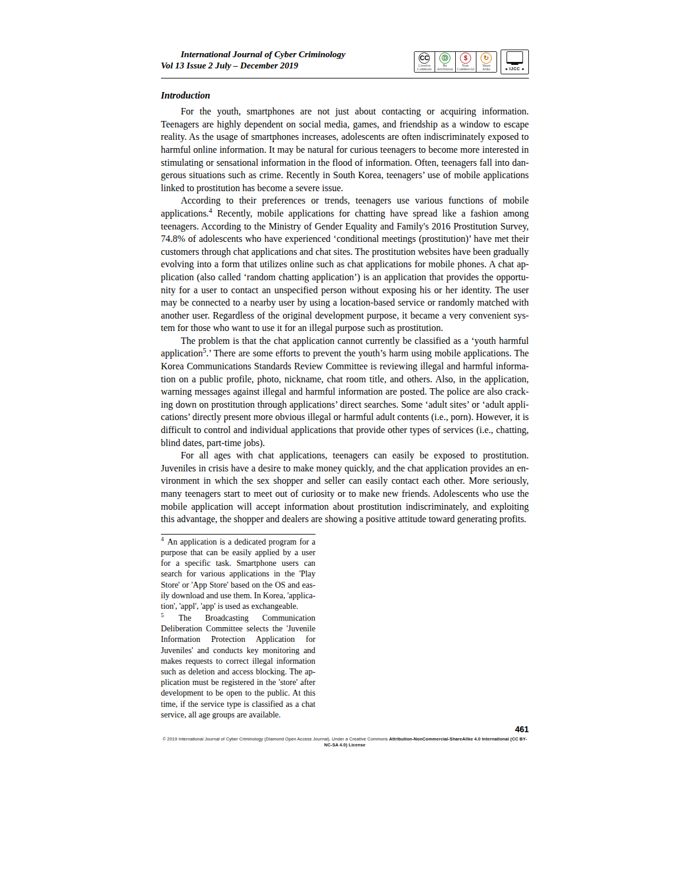International Journal of Cyber Criminology
Vol 13 Issue 2 July – December 2019
CC Creative
Commons
Ⓓ By
Attribution
$ Non-
Commercial
↻ Share
Alike
● IJCC ●
Introduction
For the youth, smartphones are not just about contacting or acquiring information. Teenagers are highly dependent on social media, games, and friendship as a window to escape reality. As the usage of smartphones increases, adolescents are often indiscriminately exposed to harmful online information. It may be natural for curious teenagers to become more interested in stimulating or sensational information in the flood of information. Often, teenagers fall into dangerous situations such as crime. Recently in South Korea, teenagers’ use of mobile applications linked to prostitution has become a severe issue.
According to their preferences or trends, teenagers use various functions of mobile applications.4 Recently, mobile applications for chatting have spread like a fashion among teenagers. According to the Ministry of Gender Equality and Family's 2016 Prostitution Survey, 74.8% of adolescents who have experienced ‘conditional meetings (prostitution)’ have met their customers through chat applications and chat sites. The prostitution websites have been gradually evolving into a form that utilizes online such as chat applications for mobile phones. A chat application (also called ‘random chatting application’) is an application that provides the opportunity for a user to contact an unspecified person without exposing his or her identity. The user may be connected to a nearby user by using a location-based service or randomly matched with another user. Regardless of the original development purpose, it became a very convenient system for those who want to use it for an illegal purpose such as prostitution.
The problem is that the chat application cannot currently be classified as a ‘youth harmful application5.’ There are some efforts to prevent the youth’s harm using mobile applications. The Korea Communications Standards Review Committee is reviewing illegal and harmful information on a public profile, photo, nickname, chat room title, and others. Also, in the application, warning messages against illegal and harmful information are posted. The police are also cracking down on prostitution through applications’ direct searches. Some ‘adult sites’ or ‘adult applications’ directly present more obvious illegal or harmful adult contents (i.e., porn). However, it is difficult to control and individual applications that provide other types of services (i.e., chatting, blind dates, part-time jobs).
For all ages with chat applications, teenagers can easily be exposed to prostitution. Juveniles in crisis have a desire to make money quickly, and the chat application provides an environment in which the sex shopper and seller can easily contact each other. More seriously, many teenagers start to meet out of curiosity or to make new friends. Adolescents who use the mobile application will accept information about prostitution indiscriminately, and exploiting this advantage, the shopper and dealers are showing a positive attitude toward generating profits.
4 An application is a dedicated program for a purpose that can be easily applied by a user for a specific task. Smartphone users can search for various applications in the 'Play Store' or 'App Store' based on the OS and easily download and use them. In Korea, 'application', 'appl', 'app' is used as exchangeable.
5 The Broadcasting Communication Deliberation Committee selects the 'Juvenile Information Protection Application for Juveniles' and conducts key monitoring and makes requests to correct illegal information such as deletion and access blocking. The application must be registered in the 'store' after development to be open to the public. At this time, if the service type is classified as a chat service, all age groups are available.
461
© 2019 International Journal of Cyber Criminology (Diamond Open Access Journal). Under a Creative Commons Attribution-NonCommercial-ShareAlike 4.0 International (CC BY-NC-SA 4.0) License